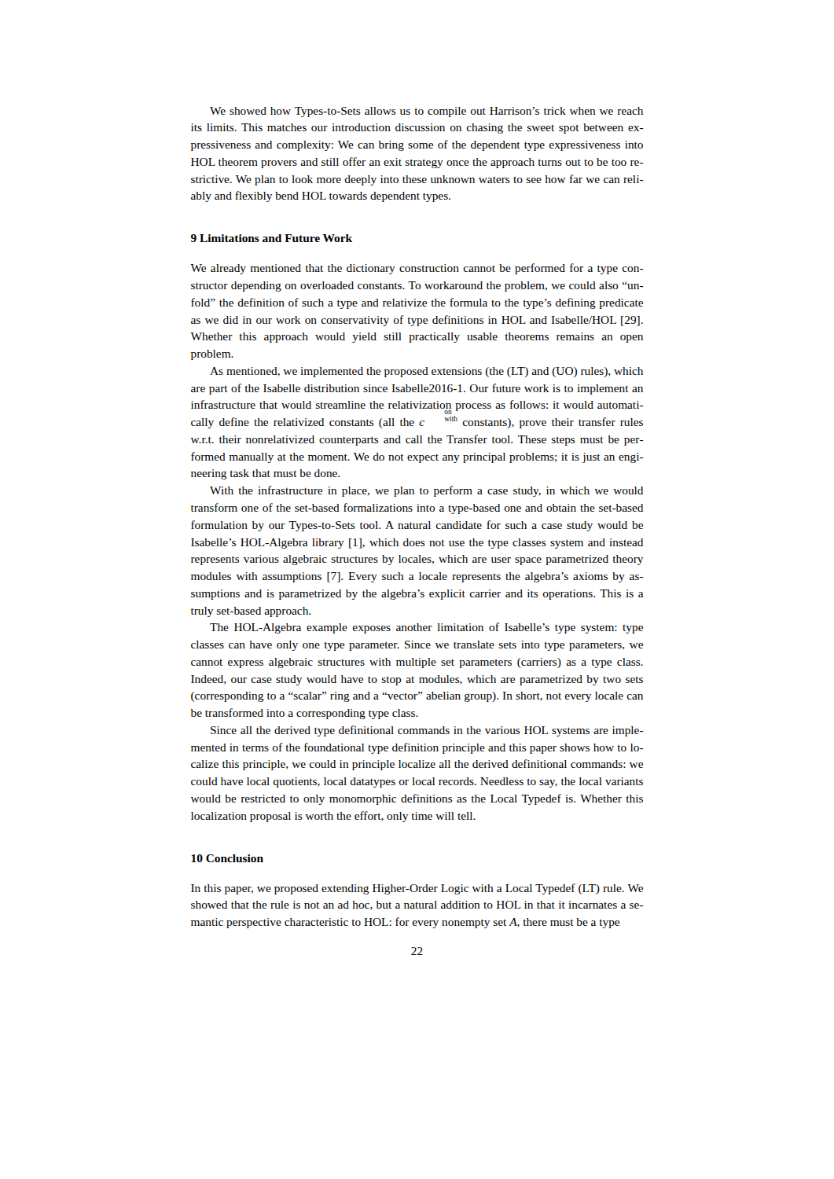We showed how Types-to-Sets allows us to compile out Harrison’s trick when we reach its limits. This matches our introduction discussion on chasing the sweet spot between expressiveness and complexity: We can bring some of the dependent type expressiveness into HOL theorem provers and still offer an exit strategy once the approach turns out to be too restrictive. We plan to look more deeply into these unknown waters to see how far we can reliably and flexibly bend HOL towards dependent types.
9 Limitations and Future Work
We already mentioned that the dictionary construction cannot be performed for a type constructor depending on overloaded constants. To workaround the problem, we could also “unfold” the definition of such a type and relativize the formula to the type’s defining predicate as we did in our work on conservativity of type definitions in HOL and Isabelle/HOL [29]. Whether this approach would yield still practically usable theorems remains an open problem.
As mentioned, we implemented the proposed extensions (the (LT) and (UO) rules), which are part of the Isabelle distribution since Isabelle2016-1. Our future work is to implement an infrastructure that would streamline the relativization process as follows: it would automatically define the relativized constants (all the con with constants), prove their transfer rules w.r.t. their nonrelativized counterparts and call the Transfer tool. These steps must be performed manually at the moment. We do not expect any principal problems; it is just an engineering task that must be done.
With the infrastructure in place, we plan to perform a case study, in which we would transform one of the set-based formalizations into a type-based one and obtain the set-based formulation by our Types-to-Sets tool. A natural candidate for such a case study would be Isabelle’s HOL-Algebra library [1], which does not use the type classes system and instead represents various algebraic structures by locales, which are user space parametrized theory modules with assumptions [7]. Every such a locale represents the algebra’s axioms by assumptions and is parametrized by the algebra’s explicit carrier and its operations. This is a truly set-based approach.
The HOL-Algebra example exposes another limitation of Isabelle’s type system: type classes can have only one type parameter. Since we translate sets into type parameters, we cannot express algebraic structures with multiple set parameters (carriers) as a type class. Indeed, our case study would have to stop at modules, which are parametrized by two sets (corresponding to a “scalar” ring and a “vector” abelian group). In short, not every locale can be transformed into a corresponding type class.
Since all the derived type definitional commands in the various HOL systems are implemented in terms of the foundational type definition principle and this paper shows how to localize this principle, we could in principle localize all the derived definitional commands: we could have local quotients, local datatypes or local records. Needless to say, the local variants would be restricted to only monomorphic definitions as the Local Typedef is. Whether this localization proposal is worth the effort, only time will tell.
10 Conclusion
In this paper, we proposed extending Higher-Order Logic with a Local Typedef (LT) rule. We showed that the rule is not an ad hoc, but a natural addition to HOL in that it incarnates a semantic perspective characteristic to HOL: for every nonempty set A, there must be a type
22